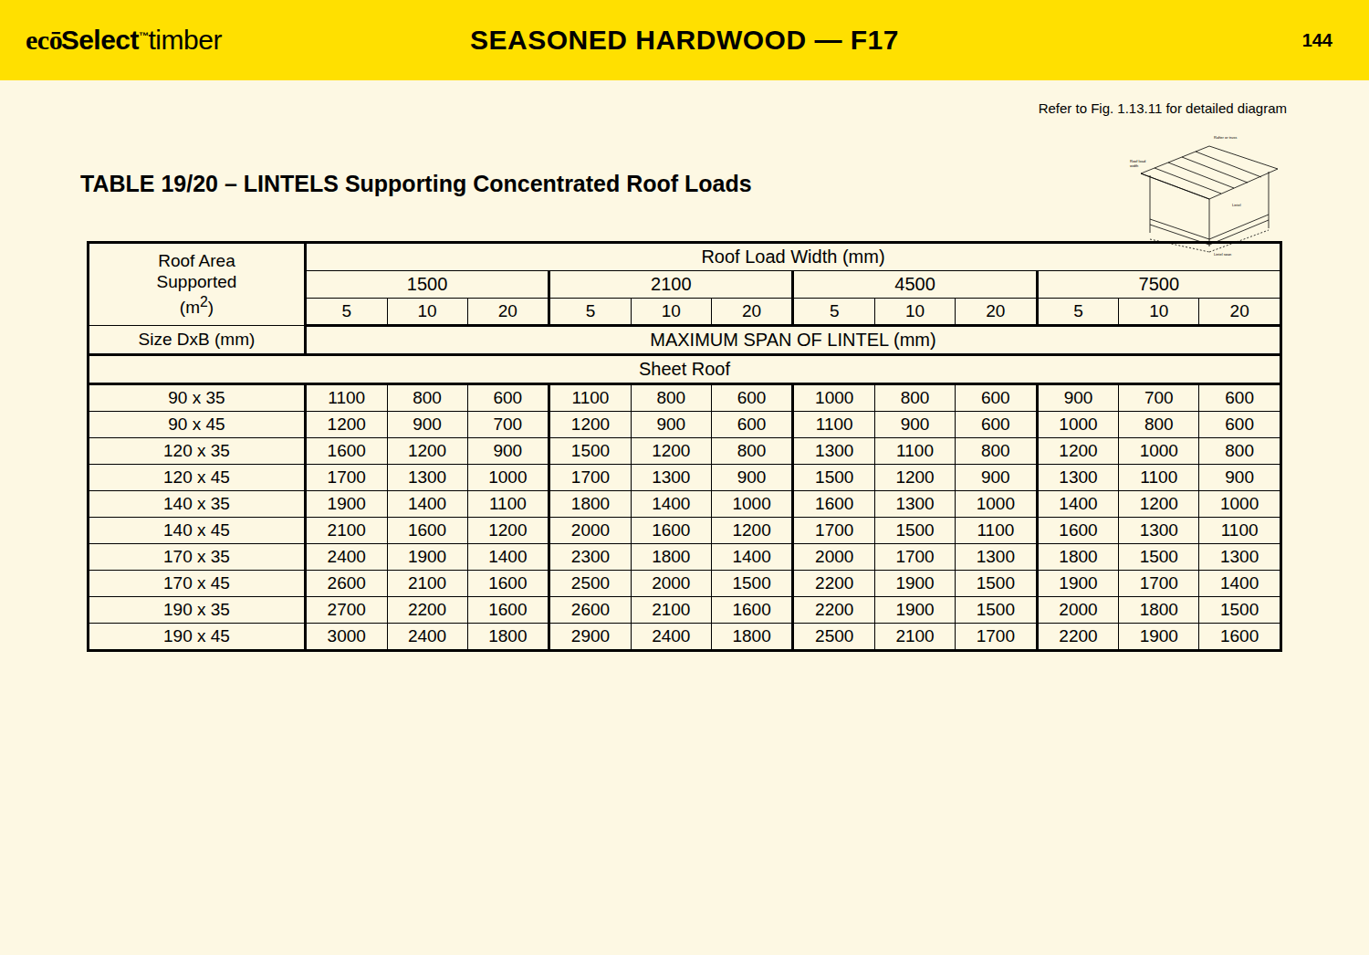ecō Select™timber
SEASONED HARDWOOD — F17
144
Refer to Fig. 1.13.11 for detailed diagram
Rafter or truss Roof load width Lintel Lintel span
TABLE 19/20 – LINTELS Supporting Concentrated Roof Loads
| Roof Area Supported (m 2 ) | Roof Load Width (mm) |
| --- | --- |
| 1500 | 2100 | 4500 | 7500 |
| 5 | 10 | 20 | 5 | 10 | 20 | 5 | 10 | 20 | 5 | 10 | 20 |
| Size DxB (mm) | MAXIMUM SPAN OF LINTEL (mm) |
| Sheet Roof |
| 90 x 35 | 1100 | 800 | 600 | 1100 | 800 | 600 | 1000 | 800 | 600 | 900 | 700 | 600 |
| 90 x 45 | 1200 | 900 | 700 | 1200 | 900 | 600 | 1100 | 900 | 600 | 1000 | 800 | 600 |
| 120 x 35 | 1600 | 1200 | 900 | 1500 | 1200 | 800 | 1300 | 1100 | 800 | 1200 | 1000 | 800 |
| 120 x 45 | 1700 | 1300 | 1000 | 1700 | 1300 | 900 | 1500 | 1200 | 900 | 1300 | 1100 | 900 |
| 140 x 35 | 1900 | 1400 | 1100 | 1800 | 1400 | 1000 | 1600 | 1300 | 1000 | 1400 | 1200 | 1000 |
| 140 x 45 | 2100 | 1600 | 1200 | 2000 | 1600 | 1200 | 1700 | 1500 | 1100 | 1600 | 1300 | 1100 |
| 170 x 35 | 2400 | 1900 | 1400 | 2300 | 1800 | 1400 | 2000 | 1700 | 1300 | 1800 | 1500 | 1300 |
| 170 x 45 | 2600 | 2100 | 1600 | 2500 | 2000 | 1500 | 2200 | 1900 | 1500 | 1900 | 1700 | 1400 |
| 190 x 35 | 2700 | 2200 | 1600 | 2600 | 2100 | 1600 | 2200 | 1900 | 1500 | 2000 | 1800 | 1500 |
| 190 x 45 | 3000 | 2400 | 1800 | 2900 | 2400 | 1800 | 2500 | 2100 | 1700 | 2200 | 1900 | 1600 |